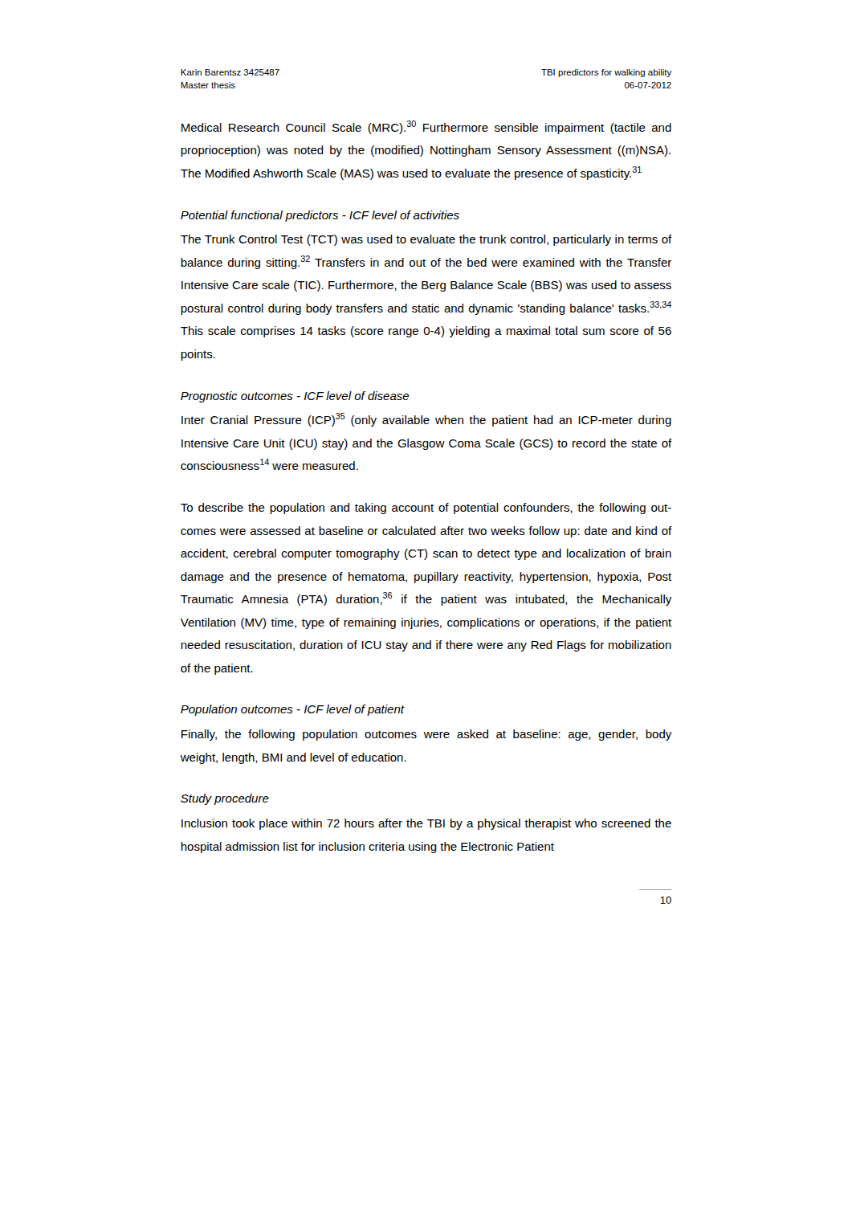| Karin Barentsz 3425487 | TBI predictors for walking ability |
| Master thesis | 06-07-2012 |
Medical Research Council Scale (MRC).30 Furthermore sensible impairment (tactile and proprioception) was noted by the (modified) Nottingham Sensory Assessment ((m)NSA). The Modified Ashworth Scale (MAS) was used to evaluate the presence of spasticity.31
Potential functional predictors - ICF level of activities
The Trunk Control Test (TCT) was used to evaluate the trunk control, particularly in terms of balance during sitting.32 Transfers in and out of the bed were examined with the Transfer Intensive Care scale (TIC). Furthermore, the Berg Balance Scale (BBS) was used to assess postural control during body transfers and static and dynamic 'standing balance' tasks.33,34 This scale comprises 14 tasks (score range 0-4) yielding a maximal total sum score of 56 points.
Prognostic outcomes - ICF level of disease
Inter Cranial Pressure (ICP)35 (only available when the patient had an ICP-meter during Intensive Care Unit (ICU) stay) and the Glasgow Coma Scale (GCS) to record the state of consciousness14 were measured.
To describe the population and taking account of potential confounders, the following outcomes were assessed at baseline or calculated after two weeks follow up: date and kind of accident, cerebral computer tomography (CT) scan to detect type and localization of brain damage and the presence of hematoma, pupillary reactivity, hypertension, hypoxia, Post Traumatic Amnesia (PTA) duration,36 if the patient was intubated, the Mechanically Ventilation (MV) time, type of remaining injuries, complications or operations, if the patient needed resuscitation, duration of ICU stay and if there were any Red Flags for mobilization of the patient.
Population outcomes - ICF level of patient
Finally, the following population outcomes were asked at baseline: age, gender, body weight, length, BMI and level of education.
Study procedure
Inclusion took place within 72 hours after the TBI by a physical therapist who screened the hospital admission list for inclusion criteria using the Electronic Patient
10